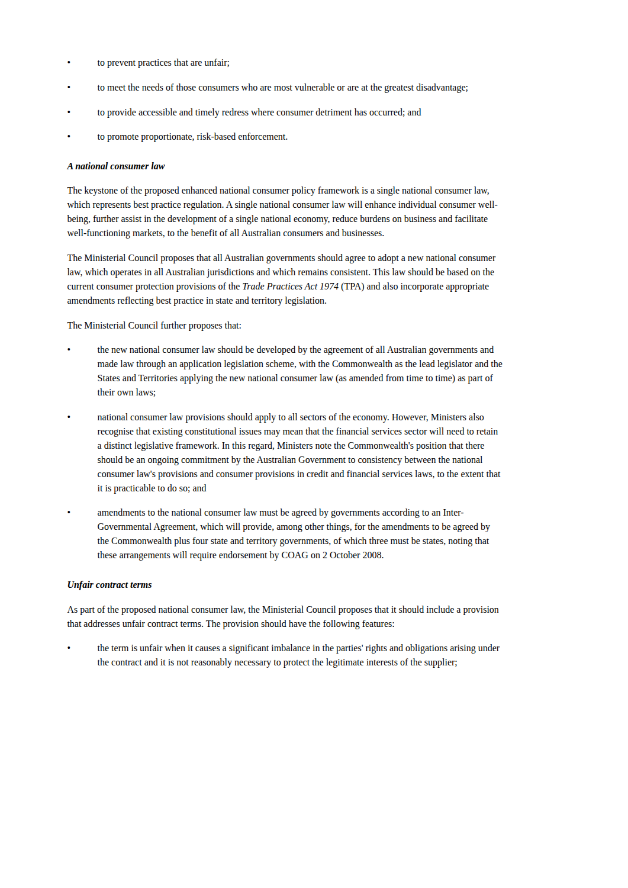to prevent practices that are unfair;
to meet the needs of those consumers who are most vulnerable or are at the greatest disadvantage;
to provide accessible and timely redress where consumer detriment has occurred; and
to promote proportionate, risk-based enforcement.
A national consumer law
The keystone of the proposed enhanced national consumer policy framework is a single national consumer law, which represents best practice regulation. A single national consumer law will enhance individual consumer well-being, further assist in the development of a single national economy, reduce burdens on business and facilitate well-functioning markets, to the benefit of all Australian consumers and businesses.
The Ministerial Council proposes that all Australian governments should agree to adopt a new national consumer law, which operates in all Australian jurisdictions and which remains consistent. This law should be based on the current consumer protection provisions of the Trade Practices Act 1974 (TPA) and also incorporate appropriate amendments reflecting best practice in state and territory legislation.
The Ministerial Council further proposes that:
the new national consumer law should be developed by the agreement of all Australian governments and made law through an application legislation scheme, with the Commonwealth as the lead legislator and the States and Territories applying the new national consumer law (as amended from time to time) as part of their own laws;
national consumer law provisions should apply to all sectors of the economy. However, Ministers also recognise that existing constitutional issues may mean that the financial services sector will need to retain a distinct legislative framework. In this regard, Ministers note the Commonwealth's position that there should be an ongoing commitment by the Australian Government to consistency between the national consumer law's provisions and consumer provisions in credit and financial services laws, to the extent that it is practicable to do so; and
amendments to the national consumer law must be agreed by governments according to an Inter-Governmental Agreement, which will provide, among other things, for the amendments to be agreed by the Commonwealth plus four state and territory governments, of which three must be states, noting that these arrangements will require endorsement by COAG on 2 October 2008.
Unfair contract terms
As part of the proposed national consumer law, the Ministerial Council proposes that it should include a provision that addresses unfair contract terms. The provision should have the following features:
the term is unfair when it causes a significant imbalance in the parties' rights and obligations arising under the contract and it is not reasonably necessary to protect the legitimate interests of the supplier;